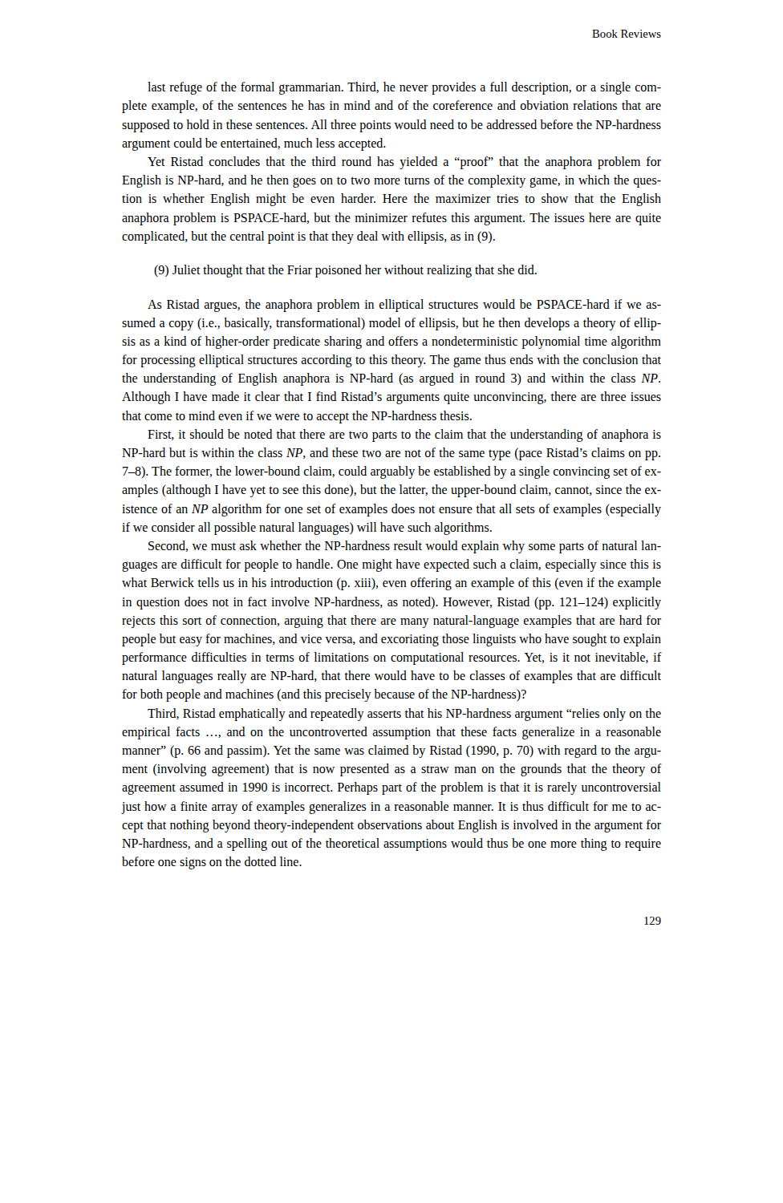Book Reviews
last refuge of the formal grammarian. Third, he never provides a full description, or a single complete example, of the sentences he has in mind and of the coreference and obviation relations that are supposed to hold in these sentences. All three points would need to be addressed before the NP-hardness argument could be entertained, much less accepted.
Yet Ristad concludes that the third round has yielded a “proof” that the anaphora problem for English is NP-hard, and he then goes on to two more turns of the complexity game, in which the question is whether English might be even harder. Here the maximizer tries to show that the English anaphora problem is PSPACE-hard, but the minimizer refutes this argument. The issues here are quite complicated, but the central point is that they deal with ellipsis, as in (9).
(9) Juliet thought that the Friar poisoned her without realizing that she did.
As Ristad argues, the anaphora problem in elliptical structures would be PSPACE-hard if we assumed a copy (i.e., basically, transformational) model of ellipsis, but he then develops a theory of ellipsis as a kind of higher-order predicate sharing and offers a nondeterministic polynomial time algorithm for processing elliptical structures according to this theory. The game thus ends with the conclusion that the understanding of English anaphora is NP-hard (as argued in round 3) and within the class NP. Although I have made it clear that I find Ristad’s arguments quite unconvincing, there are three issues that come to mind even if we were to accept the NP-hardness thesis.
First, it should be noted that there are two parts to the claim that the understanding of anaphora is NP-hard but is within the class NP, and these two are not of the same type (pace Ristad’s claims on pp. 7–8). The former, the lower-bound claim, could arguably be established by a single convincing set of examples (although I have yet to see this done), but the latter, the upper-bound claim, cannot, since the existence of an NP algorithm for one set of examples does not ensure that all sets of examples (especially if we consider all possible natural languages) will have such algorithms.
Second, we must ask whether the NP-hardness result would explain why some parts of natural languages are difficult for people to handle. One might have expected such a claim, especially since this is what Berwick tells us in his introduction (p. xiii), even offering an example of this (even if the example in question does not in fact involve NP-hardness, as noted). However, Ristad (pp. 121–124) explicitly rejects this sort of connection, arguing that there are many natural-language examples that are hard for people but easy for machines, and vice versa, and excoriating those linguists who have sought to explain performance difficulties in terms of limitations on computational resources. Yet, is it not inevitable, if natural languages really are NP-hard, that there would have to be classes of examples that are difficult for both people and machines (and this precisely because of the NP-hardness)?
Third, Ristad emphatically and repeatedly asserts that his NP-hardness argument “relies only on the empirical facts …, and on the uncontroverted assumption that these facts generalize in a reasonable manner” (p. 66 and passim). Yet the same was claimed by Ristad (1990, p. 70) with regard to the argument (involving agreement) that is now presented as a straw man on the grounds that the theory of agreement assumed in 1990 is incorrect. Perhaps part of the problem is that it is rarely uncontroversial just how a finite array of examples generalizes in a reasonable manner. It is thus difficult for me to accept that nothing beyond theory-independent observations about English is involved in the argument for NP-hardness, and a spelling out of the theoretical assumptions would thus be one more thing to require before one signs on the dotted line.
129